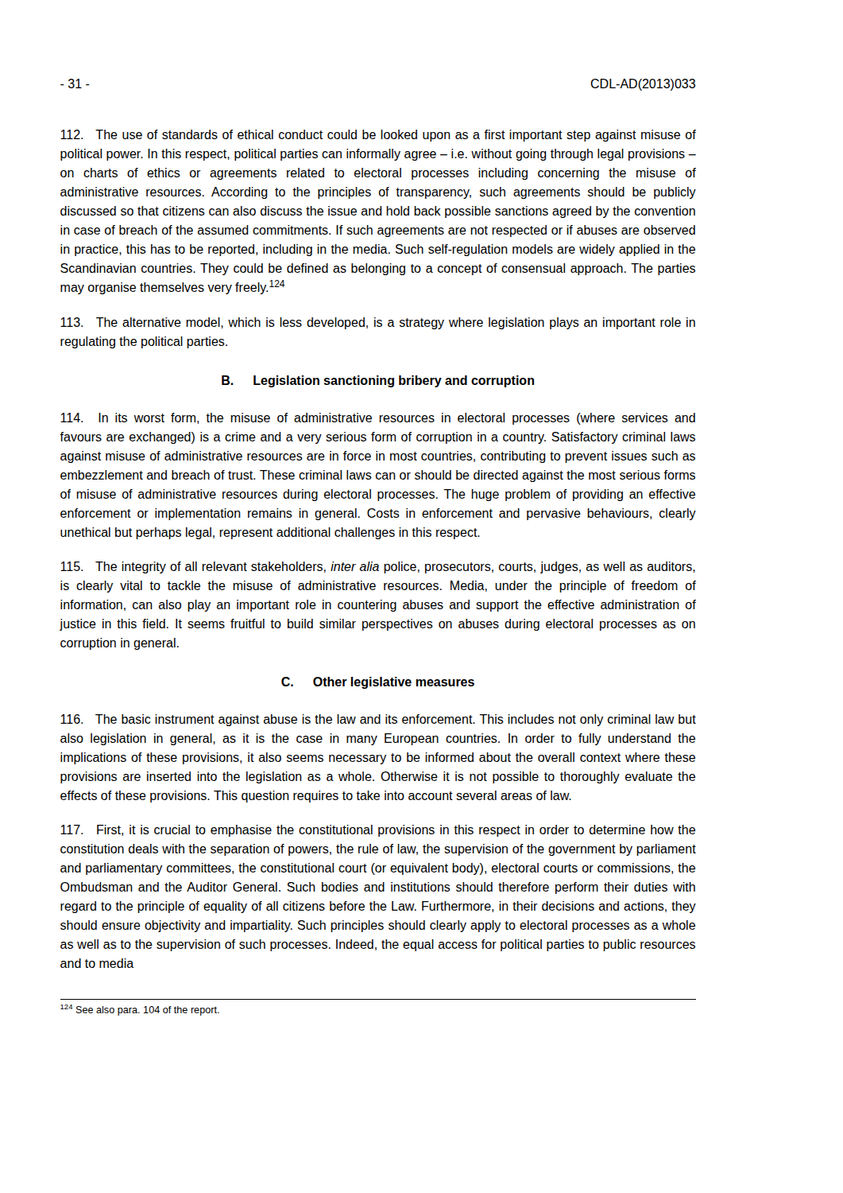- 31 - CDL-AD(2013)033
112. The use of standards of ethical conduct could be looked upon as a first important step against misuse of political power. In this respect, political parties can informally agree – i.e. without going through legal provisions – on charts of ethics or agreements related to electoral processes including concerning the misuse of administrative resources. According to the principles of transparency, such agreements should be publicly discussed so that citizens can also discuss the issue and hold back possible sanctions agreed by the convention in case of breach of the assumed commitments. If such agreements are not respected or if abuses are observed in practice, this has to be reported, including in the media. Such self-regulation models are widely applied in the Scandinavian countries. They could be defined as belonging to a concept of consensual approach. The parties may organise themselves very freely.124
113. The alternative model, which is less developed, is a strategy where legislation plays an important role in regulating the political parties.
B. Legislation sanctioning bribery and corruption
114. In its worst form, the misuse of administrative resources in electoral processes (where services and favours are exchanged) is a crime and a very serious form of corruption in a country. Satisfactory criminal laws against misuse of administrative resources are in force in most countries, contributing to prevent issues such as embezzlement and breach of trust. These criminal laws can or should be directed against the most serious forms of misuse of administrative resources during electoral processes. The huge problem of providing an effective enforcement or implementation remains in general. Costs in enforcement and pervasive behaviours, clearly unethical but perhaps legal, represent additional challenges in this respect.
115. The integrity of all relevant stakeholders, inter alia police, prosecutors, courts, judges, as well as auditors, is clearly vital to tackle the misuse of administrative resources. Media, under the principle of freedom of information, can also play an important role in countering abuses and support the effective administration of justice in this field. It seems fruitful to build similar perspectives on abuses during electoral processes as on corruption in general.
C. Other legislative measures
116. The basic instrument against abuse is the law and its enforcement. This includes not only criminal law but also legislation in general, as it is the case in many European countries. In order to fully understand the implications of these provisions, it also seems necessary to be informed about the overall context where these provisions are inserted into the legislation as a whole. Otherwise it is not possible to thoroughly evaluate the effects of these provisions. This question requires to take into account several areas of law.
117. First, it is crucial to emphasise the constitutional provisions in this respect in order to determine how the constitution deals with the separation of powers, the rule of law, the supervision of the government by parliament and parliamentary committees, the constitutional court (or equivalent body), electoral courts or commissions, the Ombudsman and the Auditor General. Such bodies and institutions should therefore perform their duties with regard to the principle of equality of all citizens before the Law. Furthermore, in their decisions and actions, they should ensure objectivity and impartiality. Such principles should clearly apply to electoral processes as a whole as well as to the supervision of such processes. Indeed, the equal access for political parties to public resources and to media
124 See also para. 104 of the report.